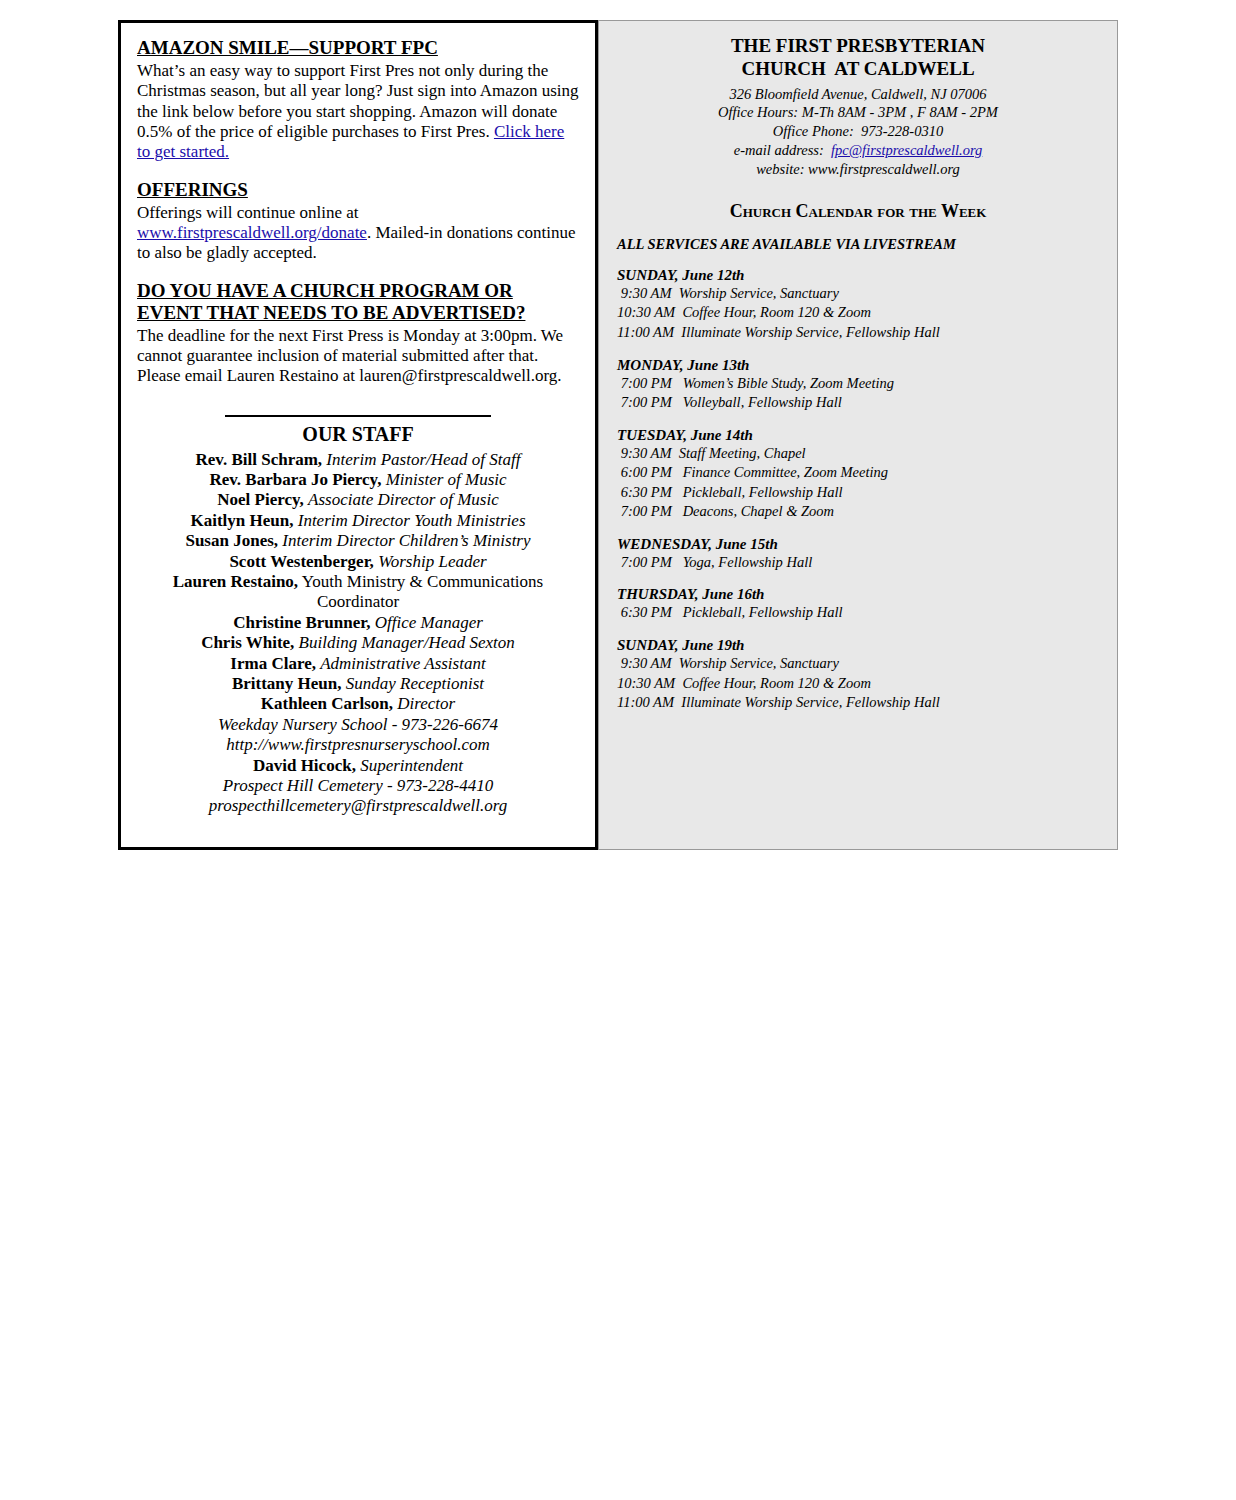AMAZON SMILE—SUPPORT FPC
What’s an easy way to support First Pres not only during the Christmas season, but all year long? Just sign into Amazon using the link below before you start shopping. Amazon will donate 0.5% of the price of eligible purchases to First Pres. Click here to get started.
OFFERINGS
Offerings will continue online at www.firstprescaldwell.org/donate. Mailed-in donations continue to also be gladly accepted.
DO YOU HAVE A CHURCH PROGRAM OR EVENT THAT NEEDS TO BE ADVERTISED?
The deadline for the next First Press is Monday at 3:00pm. We cannot guarantee inclusion of material submitted after that. Please email Lauren Restaino at lauren@firstprescaldwell.org.
OUR STAFF
Rev. Bill Schram, Interim Pastor/Head of Staff
Rev. Barbara Jo Piercy, Minister of Music
Noel Piercy, Associate Director of Music
Kaitlyn Heun, Interim Director Youth Ministries
Susan Jones, Interim Director Children’s Ministry
Scott Westenberger, Worship Leader
Lauren Restaino, Youth Ministry & Communications Coordinator
Christine Brunner, Office Manager
Chris White, Building Manager/Head Sexton
Irma Clare, Administrative Assistant
Brittany Heun, Sunday Receptionist
Kathleen Carlson, Director
Weekday Nursery School - 973-226-6674
http://www.firstpresnurseryschool.com
David Hicock, Superintendent
Prospect Hill Cemetery - 973-228-4410
prospecthillcemetery@firstprescaldwell.org
THE FIRST PRESBYTERIAN
CHURCH AT CALDWELL
326 Bloomfield Avenue, Caldwell, NJ 07006
Office Hours: M-Th 8AM - 3PM , F 8AM - 2PM
Office Phone: 973-228-0310
e-mail address: fpc@firstprescaldwell.org
website: www.firstprescaldwell.org
Church Calendar for the Week
ALL SERVICES ARE AVAILABLE VIA LIVESTREAM
SUNDAY, June 12th
9:30 AM Worship Service, Sanctuary
10:30 AM Coffee Hour, Room 120 & Zoom
11:00 AM Illuminate Worship Service, Fellowship Hall
MONDAY, June 13th
7:00 PM Women’s Bible Study, Zoom Meeting
7:00 PM Volleyball, Fellowship Hall
TUESDAY, June 14th
9:30 AM Staff Meeting, Chapel
6:00 PM Finance Committee, Zoom Meeting
6:30 PM Pickleball, Fellowship Hall
7:00 PM Deacons, Chapel & Zoom
WEDNESDAY, June 15th
7:00 PM Yoga, Fellowship Hall
THURSDAY, June 16th
6:30 PM Pickleball, Fellowship Hall
SUNDAY, June 19th
9:30 AM Worship Service, Sanctuary
10:30 AM Coffee Hour, Room 120 & Zoom
11:00 AM Illuminate Worship Service, Fellowship Hall